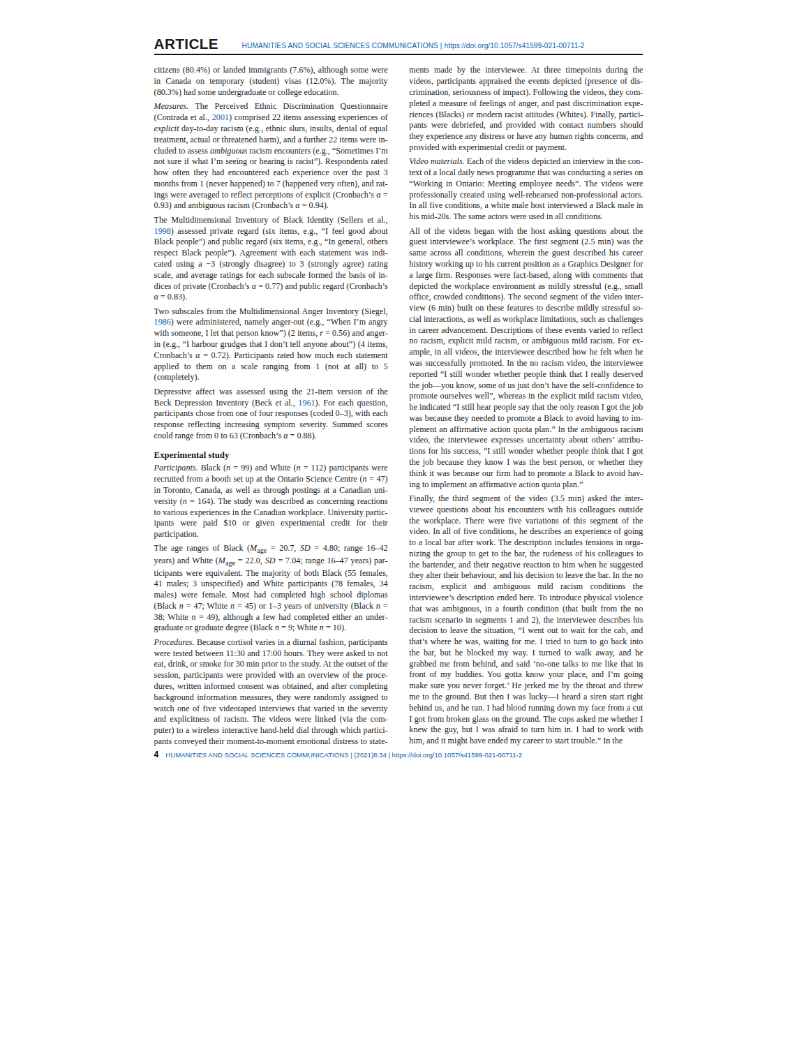ARTICLE
HUMANITIES AND SOCIAL SCIENCES COMMUNICATIONS | https://doi.org/10.1057/s41599-021-00711-2
citizens (80.4%) or landed immigrants (7.6%), although some were in Canada on temporary (student) visas (12.0%). The majority (80.3%) had some undergraduate or college education.
Measures. The Perceived Ethnic Discrimination Questionnaire (Contrada et al., 2001) comprised 22 items assessing experiences of explicit day-to-day racism (e.g., ethnic slurs, insults, denial of equal treatment, actual or threatened harm), and a further 22 items were included to assess ambiguous racism encounters (e.g., “Sometimes I’m not sure if what I’m seeing or hearing is racist”). Respondents rated how often they had encountered each experience over the past 3 months from 1 (never happened) to 7 (happened very often), and ratings were averaged to reflect perceptions of explicit (Cronbach’s α = 0.93) and ambiguous racism (Cronbach’s α = 0.94).
The Multidimensional Inventory of Black Identity (Sellers et al., 1998) assessed private regard (six items, e.g., “I feel good about Black people”) and public regard (six items, e.g., “In general, others respect Black people”). Agreement with each statement was indicated using a −3 (strongly disagree) to 3 (strongly agree) rating scale, and average ratings for each subscale formed the basis of indices of private (Cronbach’s α = 0.77) and public regard (Cronbach’s α = 0.83).
Two subscales from the Multidimensional Anger Inventory (Siegel, 1986) were administered, namely anger-out (e.g., “When I’m angry with someone, I let that person know”) (2 items, r = 0.56) and anger-in (e.g., “I harbour grudges that I don’t tell anyone about”) (4 items, Cronbach’s α = 0.72). Participants rated how much each statement applied to them on a scale ranging from 1 (not at all) to 5 (completely).
Depressive affect was assessed using the 21-item version of the Beck Depression Inventory (Beck et al., 1961). For each question, participants chose from one of four responses (coded 0–3), with each response reflecting increasing symptom severity. Summed scores could range from 0 to 63 (Cronbach’s α = 0.88).
Experimental study
Participants. Black (n = 99) and White (n = 112) participants were recruited from a booth set up at the Ontario Science Centre (n = 47) in Toronto, Canada, as well as through postings at a Canadian university (n = 164). The study was described as concerning reactions to various experiences in the Canadian workplace. University participants were paid $10 or given experimental credit for their participation.
The age ranges of Black (Mage = 20.7, SD = 4.80; range 16–42 years) and White (Mage = 22.0, SD = 7.04; range 16–47 years) participants were equivalent. The majority of both Black (55 females, 41 males; 3 unspecified) and White participants (78 females, 34 males) were female. Most had completed high school diplomas (Black n = 47; White n = 45) or 1–3 years of university (Black n = 38; White n = 49), although a few had completed either an undergraduate or graduate degree (Black n = 9; White n = 10).
Procedures. Because cortisol varies in a diurnal fashion, participants were tested between 11:30 and 17:00 hours. They were asked to not eat, drink, or smoke for 30 min prior to the study. At the outset of the session, participants were provided with an overview of the procedures, written informed consent was obtained, and after completing background information measures, they were randomly assigned to watch one of five videotaped interviews that varied in the severity and explicitness of racism. The videos were linked (via the computer) to a wireless interactive hand-held dial through which participants conveyed their moment-to-moment emotional distress to statements made by the interviewee. At three timepoints during the videos, participants appraised the events depicted (presence of discrimination, seriousness of impact). Following the videos, they completed a measure of feelings of anger, and past discrimination experiences (Blacks) or modern racist attitudes (Whites). Finally, participants were debriefed, and provided with contact numbers should they experience any distress or have any human rights concerns, and provided with experimental credit or payment.
Video materials. Each of the videos depicted an interview in the context of a local daily news programme that was conducting a series on “Working in Ontario: Meeting employee needs”. The videos were professionally created using well-rehearsed non-professional actors. In all five conditions, a white male host interviewed a Black male in his mid-20s. The same actors were used in all conditions.
All of the videos began with the host asking questions about the guest interviewee’s workplace. The first segment (2.5 min) was the same across all conditions, wherein the guest described his career history working up to his current position as a Graphics Designer for a large firm. Responses were fact-based, along with comments that depicted the workplace environment as mildly stressful (e.g., small office, crowded conditions). The second segment of the video interview (6 min) built on these features to describe mildly stressful social interactions, as well as workplace limitations, such as challenges in career advancement. Descriptions of these events varied to reflect no racism, explicit mild racism, or ambiguous mild racism. For example, in all videos, the interviewee described how he felt when he was successfully promoted. In the no racism video, the interviewee reported “I still wonder whether people think that I really deserved the job—you know, some of us just don’t have the self-confidence to promote ourselves well”, whereas in the explicit mild racism video, he indicated “I still hear people say that the only reason I got the job was because they needed to promote a Black to avoid having to implement an affirmative action quota plan.” In the ambiguous racism video, the interviewee expresses uncertainty about others’ attributions for his success, “I still wonder whether people think that I got the job because they know I was the best person, or whether they think it was because our firm had to promote a Black to avoid having to implement an affirmative action quota plan.”
Finally, the third segment of the video (3.5 min) asked the interviewee questions about his encounters with his colleagues outside the workplace. There were five variations of this segment of the video. In all of five conditions, he describes an experience of going to a local bar after work. The description includes tensions in organizing the group to get to the bar, the rudeness of his colleagues to the bartender, and their negative reaction to him when he suggested they alter their behaviour, and his decision to leave the bar. In the no racism, explicit and ambiguous mild racism conditions the interviewee’s description ended here. To introduce physical violence that was ambiguous, in a fourth condition (that built from the no racism scenario in segments 1 and 2), the interviewee describes his decision to leave the situation, “I went out to wait for the cab, and that’s where he was, waiting for me. I tried to turn to go back into the bar, but he blocked my way. I turned to walk away, and he grabbed me from behind, and said ‘no-one talks to me like that in front of my buddies. You gotta know your place, and I’m going make sure you never forget.’ He jerked me by the throat and threw me to the ground. But then I was lucky—I heard a siren start right behind us, and he ran. I had blood running down my face from a cut I got from broken glass on the ground. The cops asked me whether I knew the guy, but I was afraid to turn him in. I had to work with him, and it might have ended my career to start trouble.” In the
4
HUMANITIES AND SOCIAL SCIENCES COMMUNICATIONS | (2021)8:34 | https://doi.org/10.1057/s41599-021-00711-2